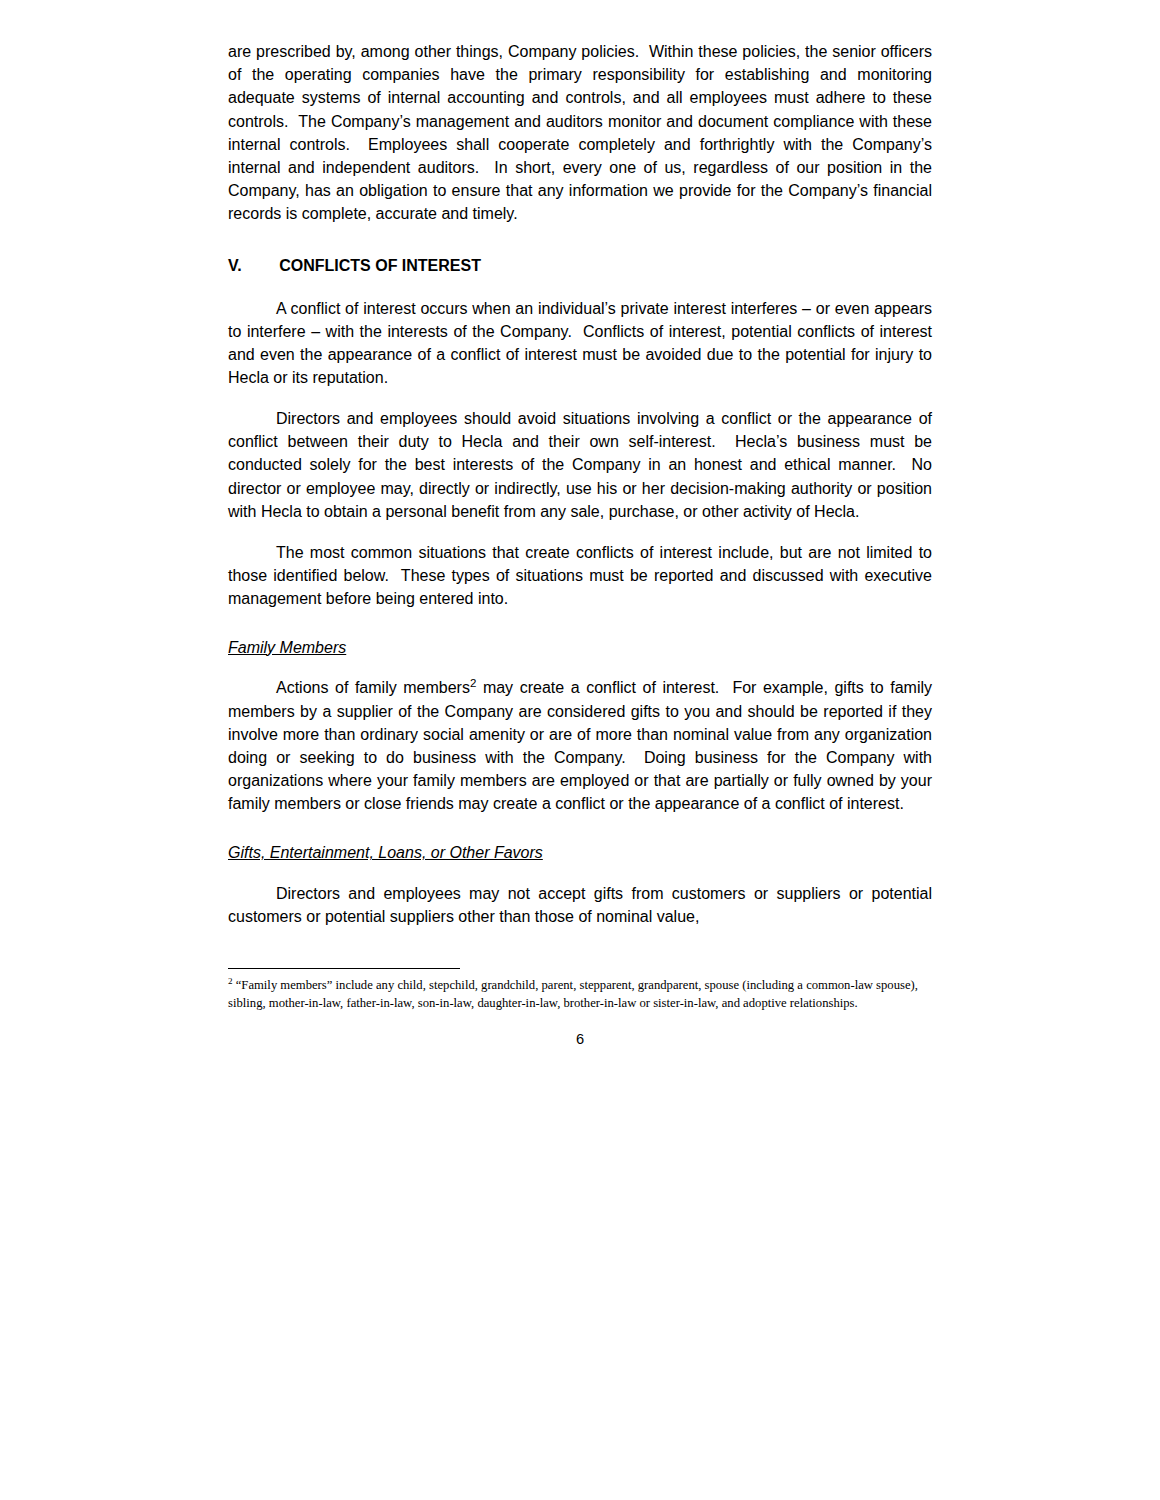are prescribed by, among other things, Company policies. Within these policies, the senior officers of the operating companies have the primary responsibility for establishing and monitoring adequate systems of internal accounting and controls, and all employees must adhere to these controls. The Company’s management and auditors monitor and document compliance with these internal controls. Employees shall cooperate completely and forthrightly with the Company’s internal and independent auditors. In short, every one of us, regardless of our position in the Company, has an obligation to ensure that any information we provide for the Company’s financial records is complete, accurate and timely.
V. CONFLICTS OF INTEREST
A conflict of interest occurs when an individual’s private interest interferes – or even appears to interfere – with the interests of the Company. Conflicts of interest, potential conflicts of interest and even the appearance of a conflict of interest must be avoided due to the potential for injury to Hecla or its reputation.
Directors and employees should avoid situations involving a conflict or the appearance of conflict between their duty to Hecla and their own self-interest. Hecla’s business must be conducted solely for the best interests of the Company in an honest and ethical manner. No director or employee may, directly or indirectly, use his or her decision-making authority or position with Hecla to obtain a personal benefit from any sale, purchase, or other activity of Hecla.
The most common situations that create conflicts of interest include, but are not limited to those identified below. These types of situations must be reported and discussed with executive management before being entered into.
Family Members
Actions of family members2 may create a conflict of interest. For example, gifts to family members by a supplier of the Company are considered gifts to you and should be reported if they involve more than ordinary social amenity or are of more than nominal value from any organization doing or seeking to do business with the Company. Doing business for the Company with organizations where your family members are employed or that are partially or fully owned by your family members or close friends may create a conflict or the appearance of a conflict of interest.
Gifts, Entertainment, Loans, or Other Favors
Directors and employees may not accept gifts from customers or suppliers or potential customers or potential suppliers other than those of nominal value,
2 “Family members” include any child, stepchild, grandchild, parent, stepparent, grandparent, spouse (including a common-law spouse), sibling, mother-in-law, father-in-law, son-in-law, daughter-in-law, brother-in-law or sister-in-law, and adoptive relationships.
6